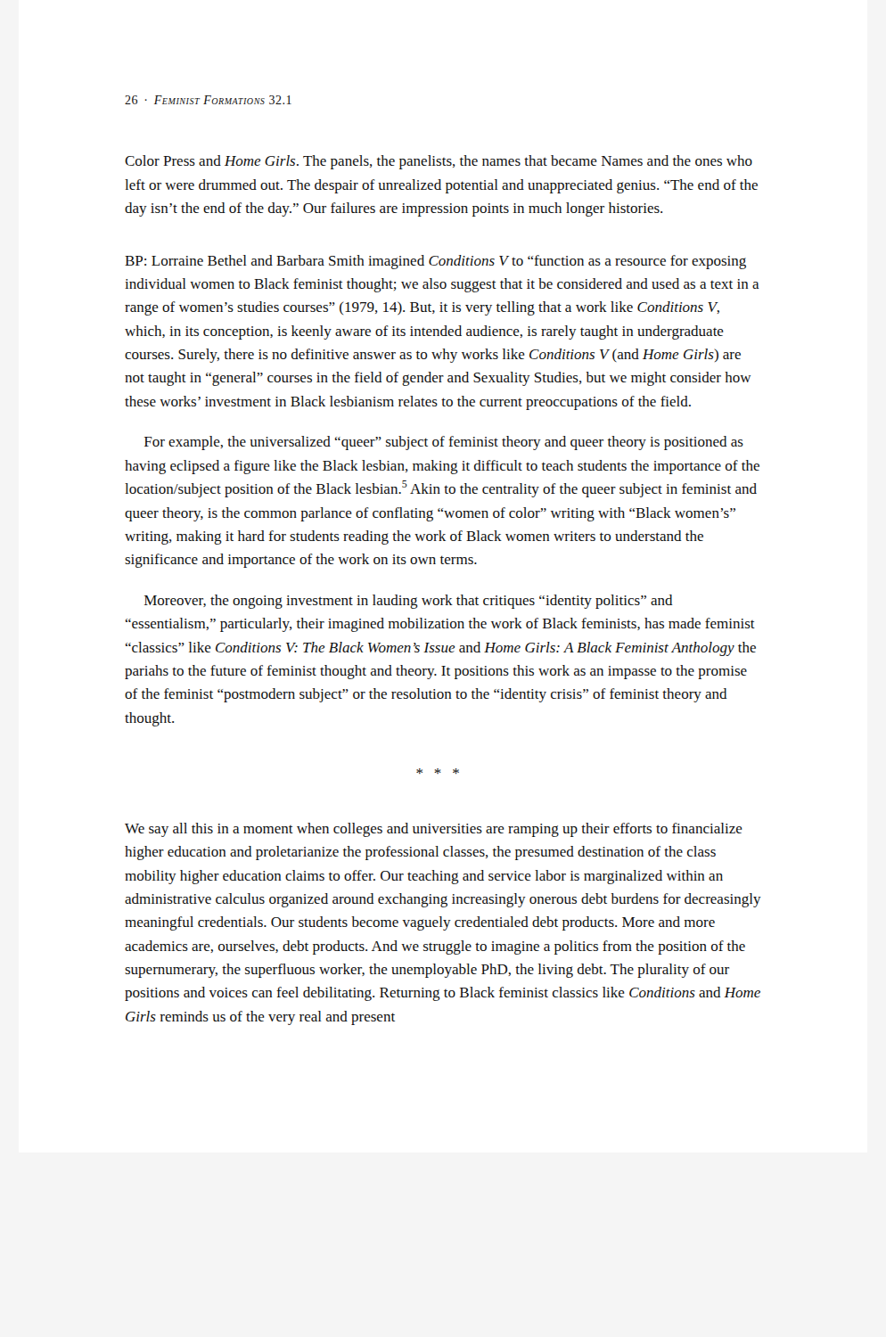26·Feminist Formations 32.1
Color Press and Home Girls. The panels, the panelists, the names that became Names and the ones who left or were drummed out. The despair of unrealized potential and unappreciated genius. “The end of the day isn’t the end of the day.” Our failures are impression points in much longer histories.
BP: Lorraine Bethel and Barbara Smith imagined Conditions V to “function as a resource for exposing individual women to Black feminist thought; we also suggest that it be considered and used as a text in a range of women’s studies courses” (1979, 14). But, it is very telling that a work like Conditions V, which, in its conception, is keenly aware of its intended audience, is rarely taught in undergraduate courses. Surely, there is no definitive answer as to why works like Conditions V (and Home Girls) are not taught in “general” courses in the field of gender and Sexuality Studies, but we might consider how these works’ investment in Black lesbianism relates to the current preoccupations of the field.
For example, the universalized “queer” subject of feminist theory and queer theory is positioned as having eclipsed a figure like the Black lesbian, making it difficult to teach students the importance of the location/subject position of the Black lesbian.5 Akin to the centrality of the queer subject in feminist and queer theory, is the common parlance of conflating “women of color” writing with “Black women’s” writing, making it hard for students reading the work of Black women writers to understand the significance and importance of the work on its own terms.
Moreover, the ongoing investment in lauding work that critiques “identity politics” and “essentialism,” particularly, their imagined mobilization the work of Black feminists, has made feminist “classics” like Conditions V: The Black Women’s Issue and Home Girls: A Black Feminist Anthology the pariahs to the future of feminist thought and theory. It positions this work as an impasse to the promise of the feminist “postmodern subject” or the resolution to the “identity crisis” of feminist theory and thought.
***
We say all this in a moment when colleges and universities are ramping up their efforts to financialize higher education and proletarianize the professional classes, the presumed destination of the class mobility higher education claims to offer. Our teaching and service labor is marginalized within an administrative calculus organized around exchanging increasingly onerous debt burdens for decreasingly meaningful credentials. Our students become vaguely credentialed debt products. More and more academics are, ourselves, debt products. And we struggle to imagine a politics from the position of the supernumerary, the superfluous worker, the unemployable PhD, the living debt. The plurality of our positions and voices can feel debilitating. Returning to Black feminist classics like Conditions and Home Girls reminds us of the very real and present